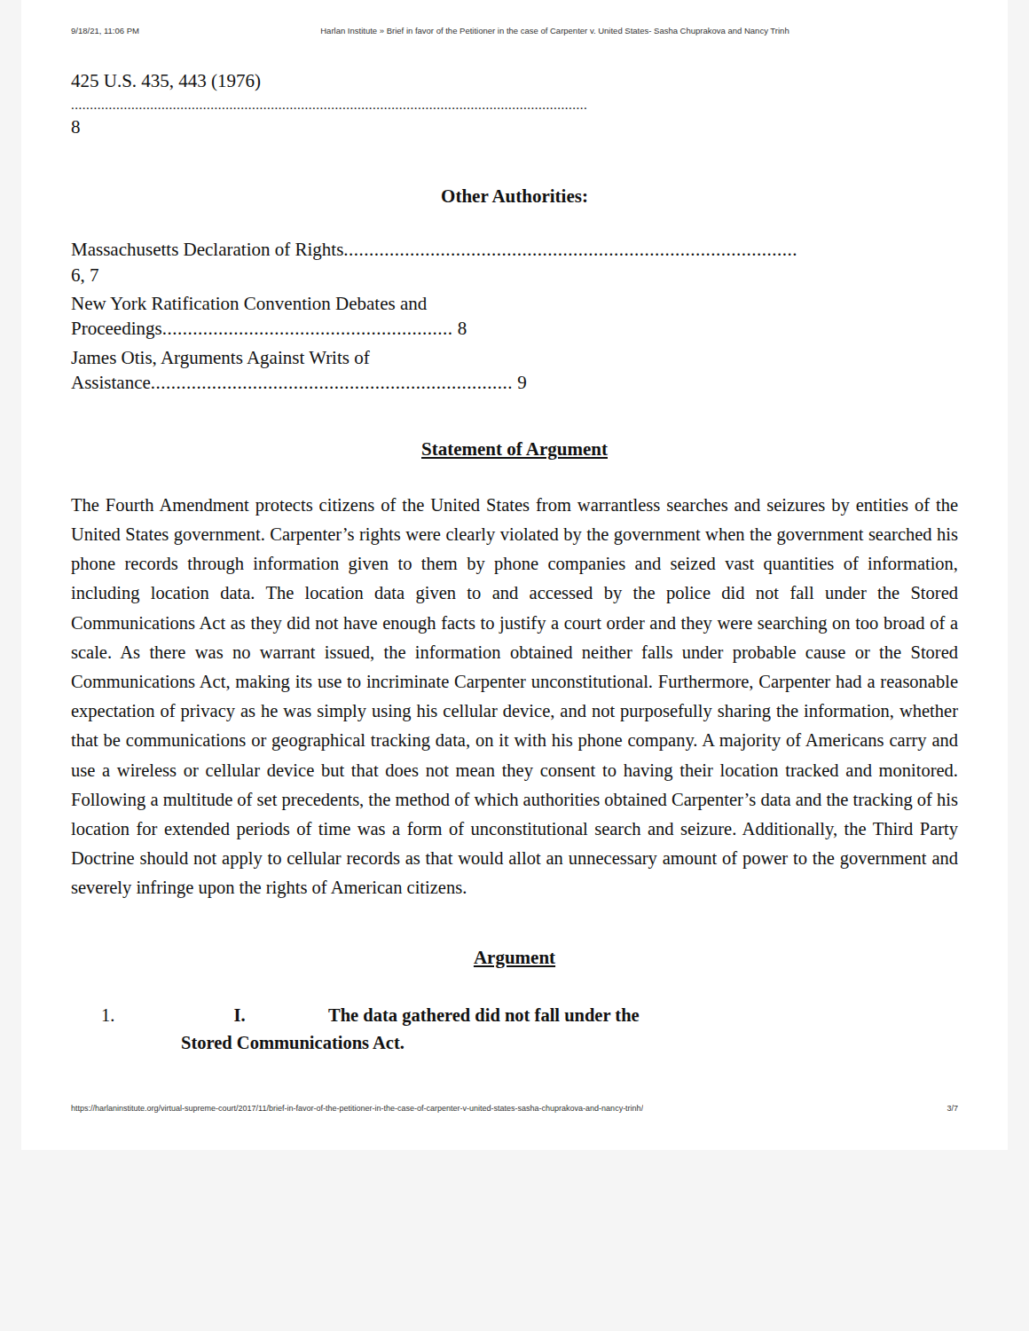9/18/21, 11:06 PM Harlan Institute » Brief in favor of the Petitioner in the case of Carpenter v. United States- Sasha Chuprakova and Nancy Trinh
425 U.S. 435, 443 (1976)
.........................................................................................................................................
8
Other Authorities:
Massachusetts Declaration of Rights.........................................................................................
6, 7
New York Ratification Convention Debates and
Proceedings......................................................... 8
James Otis, Arguments Against Writs of
Assistance....................................................................... 9
Statement of Argument
The Fourth Amendment protects citizens of the United States from warrantless searches and seizures by entities of the United States government. Carpenter’s rights were clearly violated by the government when the government searched his phone records through information given to them by phone companies and seized vast quantities of information, including location data. The location data given to and accessed by the police did not fall under the Stored Communications Act as they did not have enough facts to justify a court order and they were searching on too broad of a scale. As there was no warrant issued, the information obtained neither falls under probable cause or the Stored Communications Act, making its use to incriminate Carpenter unconstitutional. Furthermore, Carpenter had a reasonable expectation of privacy as he was simply using his cellular device, and not purposefully sharing the information, whether that be communications or geographical tracking data, on it with his phone company. A majority of Americans carry and use a wireless or cellular device but that does not mean they consent to having their location tracked and monitored. Following a multitude of set precedents, the method of which authorities obtained Carpenter’s data and the tracking of his location for extended periods of time was a form of unconstitutional search and seizure. Additionally, the Third Party Doctrine should not apply to cellular records as that would allot an unnecessary amount of power to the government and severely infringe upon the rights of American citizens.
Argument
1. I. The data gathered did not fall under the Stored Communications Act.
https://harlaninstitute.org/virtual-supreme-court/2017/11/brief-in-favor-of-the-petitioner-in-the-case-of-carpenter-v-united-states-sasha-chuprakova-and-nancy-trinh/ 3/7